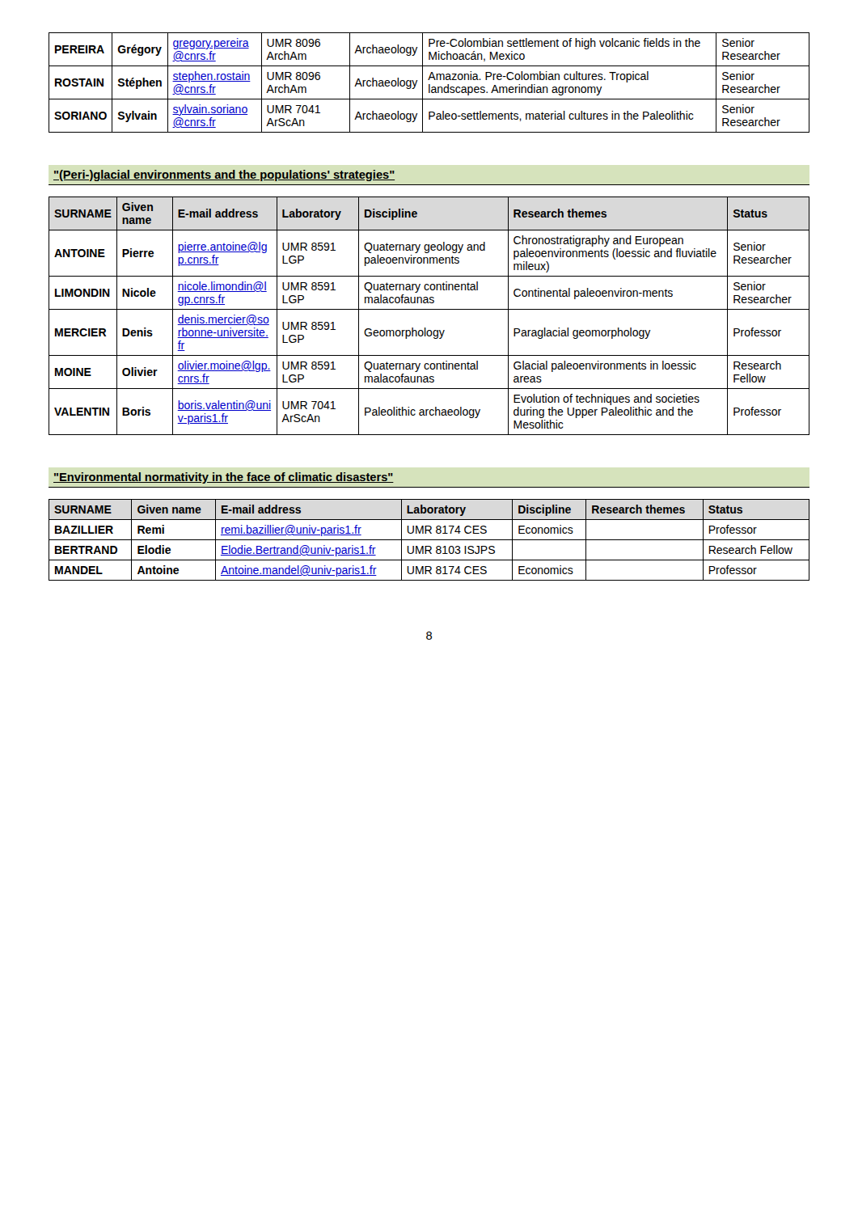| PEREIRA | Grégory | gregory.pereira@cnrs.fr | UMR 8096 ArchAm | Archaeology | Pre-Colombian settlement of high volcanic fields in the Michoacán, Mexico | Senior Researcher |
| ROSTAIN | Stéphen | stephen.rostain@cnrs.fr | UMR 8096 ArchAm | Archaeology | Amazonia. Pre-Colombian cultures. Tropical landscapes. Amerindian agronomy | Senior Researcher |
| SORIANO | Sylvain | sylvain.soriano@cnrs.fr | UMR 7041 ArScAn | Archaeology | Paleo-settlements, material cultures in the Paleolithic | Senior Researcher |
"(Peri-)glacial environments and the populations' strategies"
| SURNAME | Given name | E-mail address | Laboratory | Discipline | Research themes | Status |
| --- | --- | --- | --- | --- | --- | --- |
| ANTOINE | Pierre | pierre.antoine@lgp.cnrs.fr | UMR 8591 LGP | Quaternary geology and paleoenvironments | Chronostratigraphy and European paleoenvironments (loessic and fluviatile mileux) | Senior Researcher |
| LIMONDIN | Nicole | nicole.limondin@lgp.cnrs.fr | UMR 8591 LGP | Quaternary continental malacofaunas | Continental paleoenviron-ments | Senior Researcher |
| MERCIER | Denis | denis.mercier@sorbonne-universite.fr | UMR 8591 LGP | Geomorphology | Paraglacial geomorphology | Professor |
| MOINE | Olivier | olivier.moine@lgp.cnrs.fr | UMR 8591 LGP | Quaternary continental malacofaunas | Glacial paleoenvironments in loessic areas | Research Fellow |
| VALENTIN | Boris | boris.valentin@univ-paris1.fr | UMR 7041 ArScAn | Paleolithic archaeology | Evolution of techniques and societies during the Upper Paleolithic and the Mesolithic | Professor |
"Environmental normativity in the face of climatic disasters"
| SURNAME | Given name | E-mail address | Laboratory | Discipline | Research themes | Status |
| --- | --- | --- | --- | --- | --- | --- |
| BAZILLIER | Remi | remi.bazillier@univ-paris1.fr | UMR 8174 CES | Economics | | Professor |
| BERTRAND | Elodie | Elodie.Bertrand@univ-paris1.fr | UMR 8103 ISJPS | | | Research Fellow |
| MANDEL | Antoine | Antoine.mandel@univ-paris1.fr | UMR 8174 CES | Economics | | Professor |
8